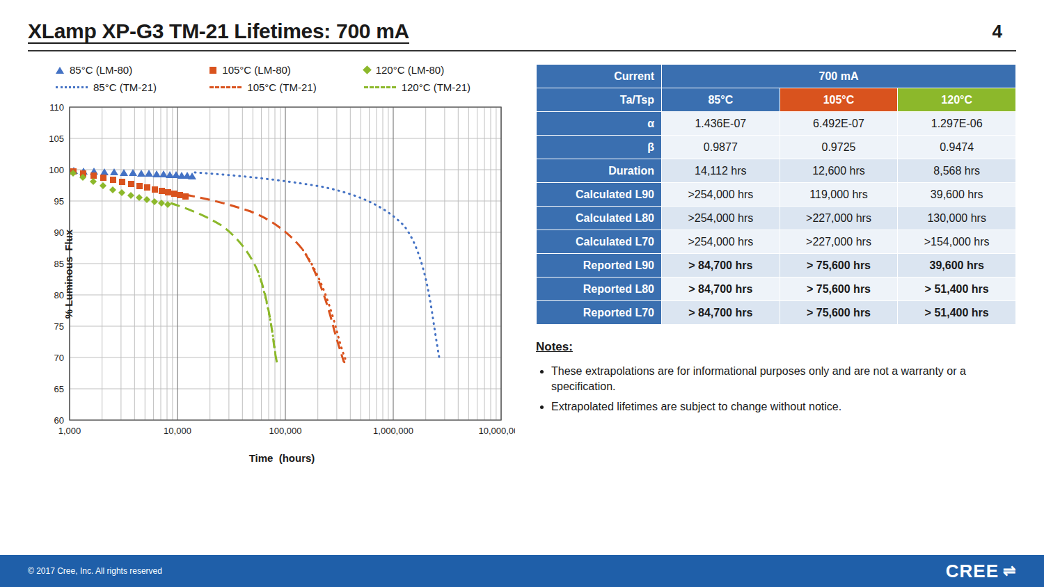XLamp XP-G3 TM-21 Lifetimes: 700 mA
4
85°C (LM-80)
105°C (LM-80)
120°C (LM-80)
85°C (TM-21)
105°C (TM-21)
120°C (TM-21)
% Luminous Flux
110 105 100 95 90 85 80 75 70 65 60 1,000 10,000 100,000 1,000,000 10,000,000
Time (hours)
| Current | 700 mA |
| --- | --- |
| Ta/Tsp | 85°C | 105°C | 120°C |
| α | 1.436E-07 | 6.492E-07 | 1.297E-06 |
| β | 0.9877 | 0.9725 | 0.9474 |
| Duration | 14,112 hrs | 12,600 hrs | 8,568 hrs |
| Calculated L90 | >254,000 hrs | 119,000 hrs | 39,600 hrs |
| Calculated L80 | >254,000 hrs | >227,000 hrs | 130,000 hrs |
| Calculated L70 | >254,000 hrs | >227,000 hrs | >154,000 hrs |
| Reported L90 | > 84,700 hrs | > 75,600 hrs | 39,600 hrs |
| Reported L80 | > 84,700 hrs | > 75,600 hrs | > 51,400 hrs |
| Reported L70 | > 84,700 hrs | > 75,600 hrs | > 51,400 hrs |
Notes:
These extrapolations are for informational purposes only and are not a warranty or a specification.
Extrapolated lifetimes are subject to change without notice.
© 2017 Cree, Inc. All rights reserved
CREE ⇌